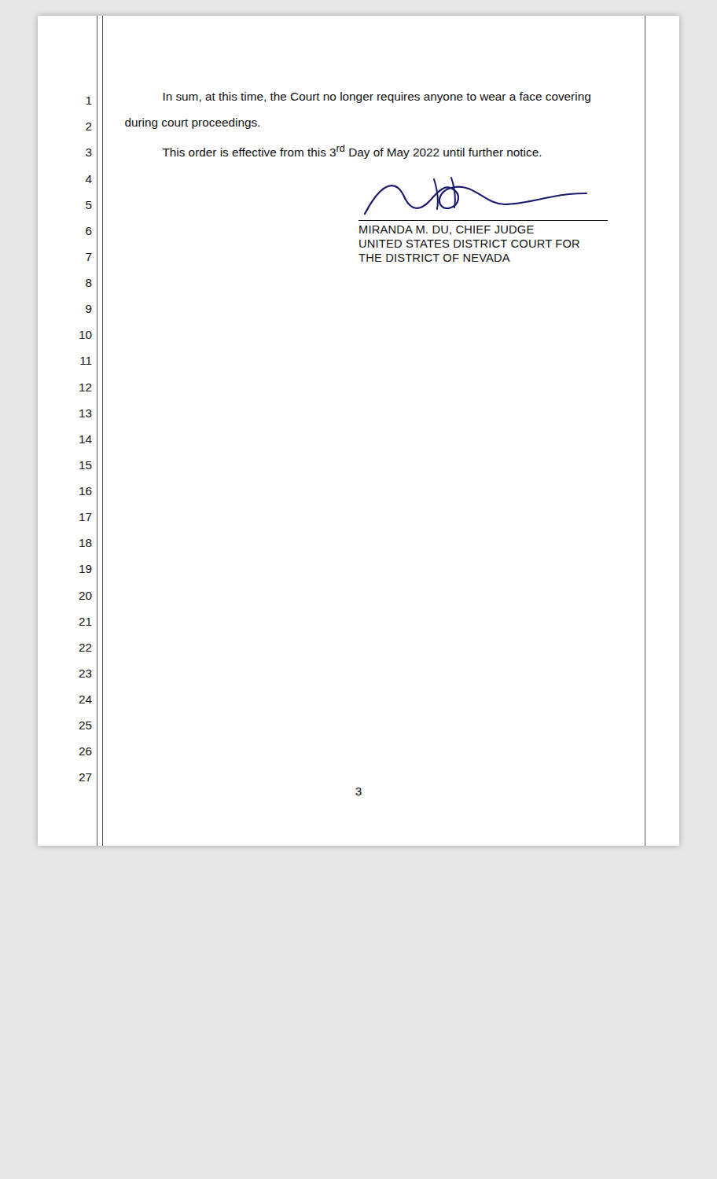1 2 3 4 5 6 7 8 9 10 11 12 13 14 15 16 17 18 19 20 21 22 23 24 25 26 27
In sum, at this time, the Court no longer requires anyone to wear a face covering
during court proceedings.
This order is effective from this 3rd Day of May 2022 until further notice.
MIRANDA M. DU, CHIEF JUDGE
UNITED STATES DISTRICT COURT FOR
THE DISTRICT OF NEVADA
3